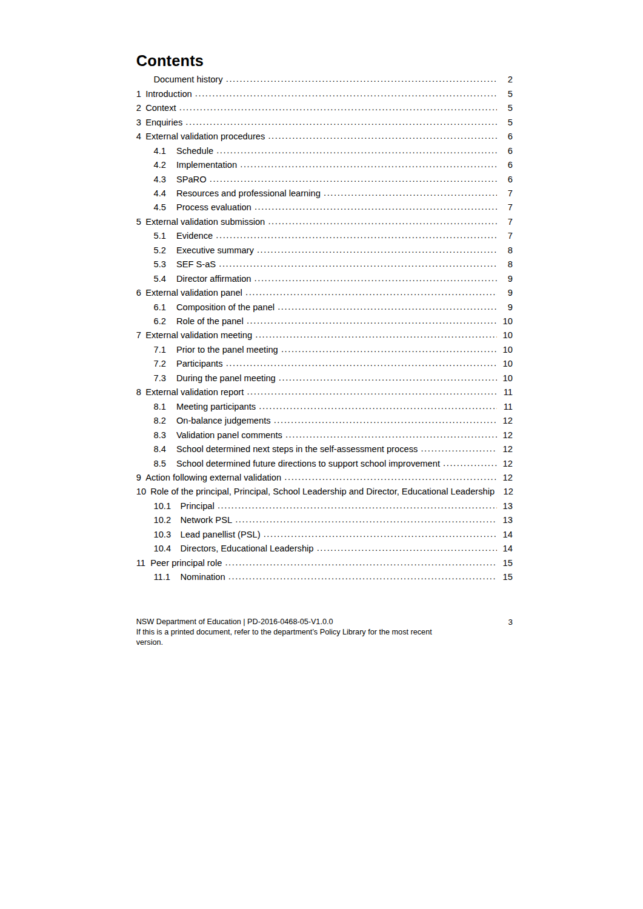Contents
Document history .................................................................................................................. 2
1 Introduction ............................................................................................................................. 5
2 Context .................................................................................................................................... 5
3 Enquiries ................................................................................................................................ 5
4 External validation procedures ................................................................................................. 6
4.1 Schedule ............................................................................................................................. 6
4.2 Implementation ................................................................................................................. 6
4.3 SPaRO ............................................................................................................................... 6
4.4 Resources and professional learning ......................................................................................... 7
4.5 Process evaluation ......................................................................................................... 7
5 External validation submission ................................................................................................. 7
5.1 Evidence ............................................................................................................................. 7
5.2 Executive summary ....................................................................................................... 8
5.3 SEF S-aS ........................................................................................................................... 8
5.4 Director affirmation ......................................................................................................... 9
6 External validation panel ......................................................................................................... 9
6.1 Composition of the panel ......................................................................................... 9
6.2 Role of the panel ............................................................................................................. 10
7 External validation meeting ..................................................................................................... 10
7.1 Prior to the panel meeting ..................................................................................... 10
7.2 Participants ................................................................................................................. 10
7.3 During the panel meeting ......................................................................................... 10
8 External validation report ......................................................................................................... 11
8.1 Meeting participants ......................................................................................................... 11
8.2 On-balance judgements ......................................................................................... 12
8.3 Validation panel comments ..................................................................................... 12
8.4 School determined next steps in the self-assessment process ................................... 12
8.5 School determined future directions to support school improvement ....................................... 12
9 Action following external validation ..................................................................................... 12
10 Role of the principal, Principal, School Leadership and Director, Educational Leadership ................. 12
10.1 Principal ............................................................................................................................. 13
10.2 Network PSL ................................................................................................................. 13
10.3 Lead panellist (PSL) ......................................................................................................... 14
10.4 Directors, Educational Leadership ......................................................................................... 14
11 Peer principal role ......................................................................................................... 15
11.1 Nomination ................................................................................................................. 15
NSW Department of Education | PD-2016-0468-05-V1.0.0
If this is a printed document, refer to the department’s Policy Library for the most recent version.
3